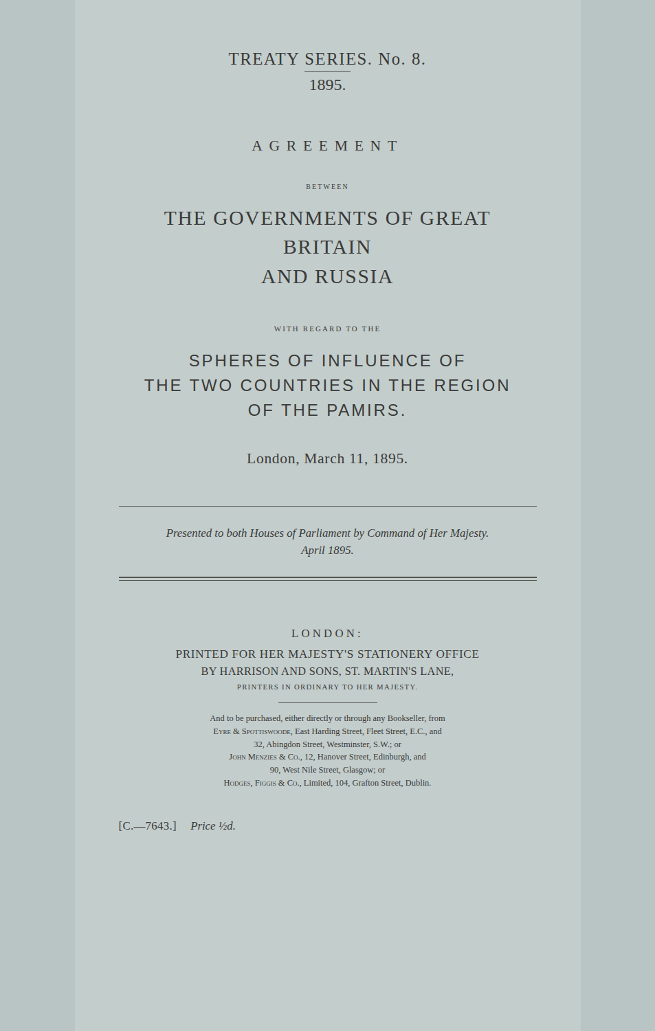TREATY SERIES. No. 8.
1895.
AGREEMENT
Between
THE GOVERNMENTS OF GREAT BRITAIN
AND RUSSIA
with regard to the
SPHERES OF INFLUENCE OF
THE TWO COUNTRIES IN THE REGION
OF THE PAMIRS.
London, March 11, 1895.
Presented to both Houses of Parliament by Command of Her Majesty.
April 1895.
LONDON:
PRINTED FOR HER MAJESTY'S STATIONERY OFFICE
BY HARRISON AND SONS, ST. MARTIN'S LANE,
Printers in Ordinary to Her Majesty.
And to be purchased, either directly or through any Bookseller, from
Eyre & Spottiswoode, East Harding Street, Fleet Street, E.C., and
32, Abingdon Street, Westminster, S.W.; or
John Menzies & Co., 12, Hanover Street, Edinburgh, and
90, West Nile Street, Glasgow; or
Hodges, Figgis & Co., Limited, 104, Grafton Street, Dublin.
[C.—7643.] Price ½d.